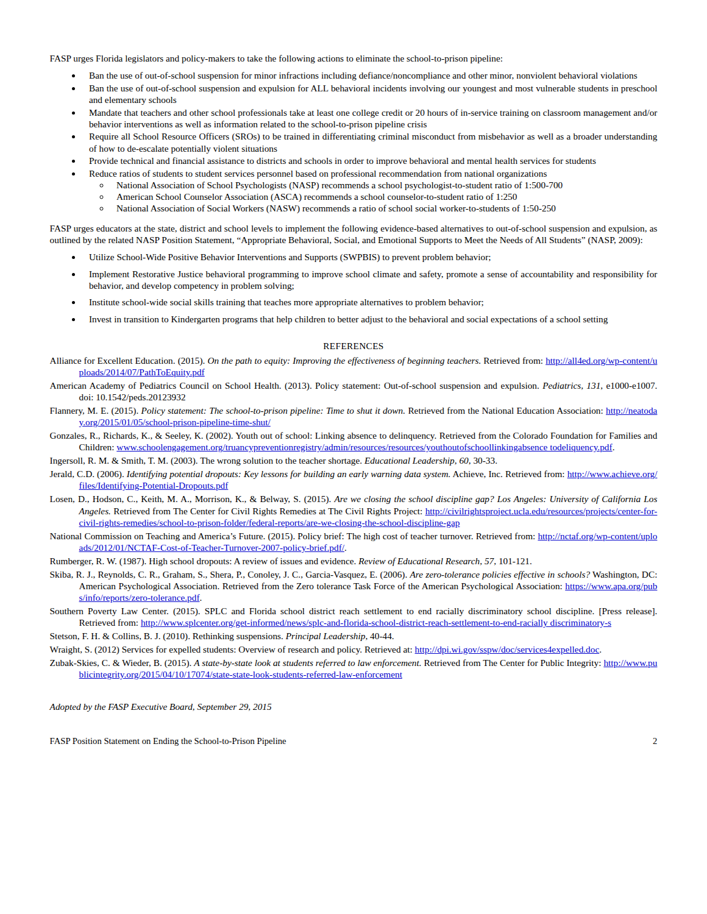FASP urges Florida legislators and policy-makers to take the following actions to eliminate the school-to-prison pipeline:
Ban the use of out-of-school suspension for minor infractions including defiance/noncompliance and other minor, nonviolent behavioral violations
Ban the use of out-of-school suspension and expulsion for ALL behavioral incidents involving our youngest and most vulnerable students in preschool and elementary schools
Mandate that teachers and other school professionals take at least one college credit or 20 hours of in-service training on classroom management and/or behavior interventions as well as information related to the school-to-prison pipeline crisis
Require all School Resource Officers (SROs) to be trained in differentiating criminal misconduct from misbehavior as well as a broader understanding of how to de-escalate potentially violent situations
Provide technical and financial assistance to districts and schools in order to improve behavioral and mental health services for students
Reduce ratios of students to student services personnel based on professional recommendation from national organizations
National Association of School Psychologists (NASP) recommends a school psychologist-to-student ratio of 1:500-700
American School Counselor Association (ASCA) recommends a school counselor-to-student ratio of 1:250
National Association of Social Workers (NASW) recommends a ratio of school social worker-to-students of 1:50-250
FASP urges educators at the state, district and school levels to implement the following evidence-based alternatives to out-of-school suspension and expulsion, as outlined by the related NASP Position Statement, “Appropriate Behavioral, Social, and Emotional Supports to Meet the Needs of All Students” (NASP, 2009):
Utilize School-Wide Positive Behavior Interventions and Supports (SWPBIS) to prevent problem behavior;
Implement Restorative Justice behavioral programming to improve school climate and safety, promote a sense of accountability and responsibility for behavior, and develop competency in problem solving;
Institute school-wide social skills training that teaches more appropriate alternatives to problem behavior;
Invest in transition to Kindergarten programs that help children to better adjust to the behavioral and social expectations of a school setting
REFERENCES
Alliance for Excellent Education. (2015). On the path to equity: Improving the effectiveness of beginning teachers. Retrieved from: http://all4ed.org/wp-content/uploads/2014/07/PathToEquity.pdf
American Academy of Pediatrics Council on School Health. (2013). Policy statement: Out-of-school suspension and expulsion. Pediatrics, 131, e1000-e1007. doi: 10.1542/peds.20123932
Flannery, M. E. (2015). Policy statement: The school-to-prison pipeline: Time to shut it down. Retrieved from the National Education Association: http://neatoday.org/2015/01/05/school-prison-pipeline-time-shut/
Gonzales, R., Richards, K., & Seeley, K. (2002). Youth out of school: Linking absence to delinquency. Retrieved from the Colorado Foundation for Families and Children: www.schoolengagement.org/truancypreventionregistry/admin/resources/resources/youthoutofschoollinkingabsence todeliquency.pdf.
Ingersoll, R. M. & Smith, T. M. (2003). The wrong solution to the teacher shortage. Educational Leadership, 60, 30-33.
Jerald, C.D. (2006). Identifying potential dropouts: Key lessons for building an early warning data system. Achieve, Inc. Retrieved from: http://www.achieve.org/files/Identifying-Potential-Dropouts.pdf
Losen, D., Hodson, C., Keith, M. A., Morrison, K., & Belway, S. (2015). Are we closing the school discipline gap? Los Angeles: University of California Los Angeles. Retrieved from The Center for Civil Rights Remedies at The Civil Rights Project: http://civilrightsproject.ucla.edu/resources/projects/center-for-civil-rights-remedies/school-to-prison-folder/federal-reports/are-we-closing-the-school-discipline-gap
National Commission on Teaching and America’s Future. (2015). Policy brief: The high cost of teacher turnover. Retrieved from: http://nctaf.org/wp-content/uploads/2012/01/NCTAF-Cost-of-Teacher-Turnover-2007-policy-brief.pdf/.
Rumberger, R. W. (1987). High school dropouts: A review of issues and evidence. Review of Educational Research, 57, 101-121.
Skiba, R. J., Reynolds, C. R., Graham, S., Shera, P., Conoley, J. C., Garcia-Vasquez, E. (2006). Are zero-tolerance policies effective in schools? Washington, DC: American Psychological Association. Retrieved from the Zero tolerance Task Force of the American Psychological Association: https://www.apa.org/pubs/info/reports/zero-tolerance.pdf.
Southern Poverty Law Center. (2015). SPLC and Florida school district reach settlement to end racially discriminatory school discipline. [Press release]. Retrieved from: http://www.splcenter.org/get-informed/news/splc-and-florida-school-district-reach-settlement-to-end-racially discriminatory-s
Stetson, F. H. & Collins, B. J. (2010). Rethinking suspensions. Principal Leadership, 40-44.
Wraight, S. (2012) Services for expelled students: Overview of research and policy. Retrieved at: http://dpi.wi.gov/sspw/doc/services4expelled.doc.
Zubak-Skies, C. & Wieder, B. (2015). A state-by-state look at students referred to law enforcement. Retrieved from The Center for Public Integrity: http://www.publicintegrity.org/2015/04/10/17074/state-state-look-students-referred-law-enforcement
Adopted by the FASP Executive Board, September 29, 2015
FASP Position Statement on Ending the School-to-Prison Pipeline 2